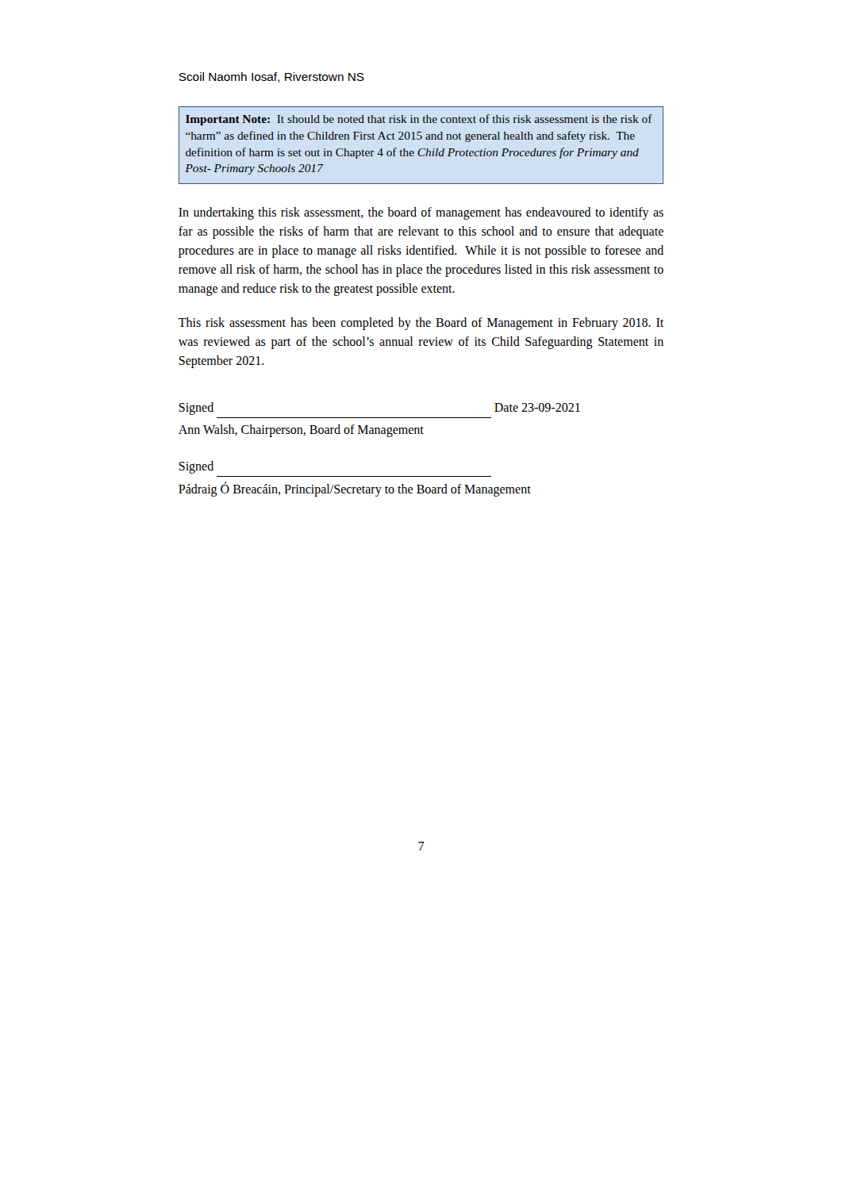Scoil Naomh Iosaf, Riverstown NS
Important Note: It should be noted that risk in the context of this risk assessment is the risk of “harm” as defined in the Children First Act 2015 and not general health and safety risk. The definition of harm is set out in Chapter 4 of the Child Protection Procedures for Primary and Post- Primary Schools 2017
In undertaking this risk assessment, the board of management has endeavoured to identify as far as possible the risks of harm that are relevant to this school and to ensure that adequate procedures are in place to manage all risks identified. While it is not possible to foresee and remove all risk of harm, the school has in place the procedures listed in this risk assessment to manage and reduce risk to the greatest possible extent.
This risk assessment has been completed by the Board of Management in February 2018. It was reviewed as part of the school’s annual review of its Child Safeguarding Statement in September 2021.
Signed Date 23-09-2021
Ann Walsh, Chairperson, Board of Management
Signed
Pádraig Ó Breacáin, Principal/Secretary to the Board of Management
7